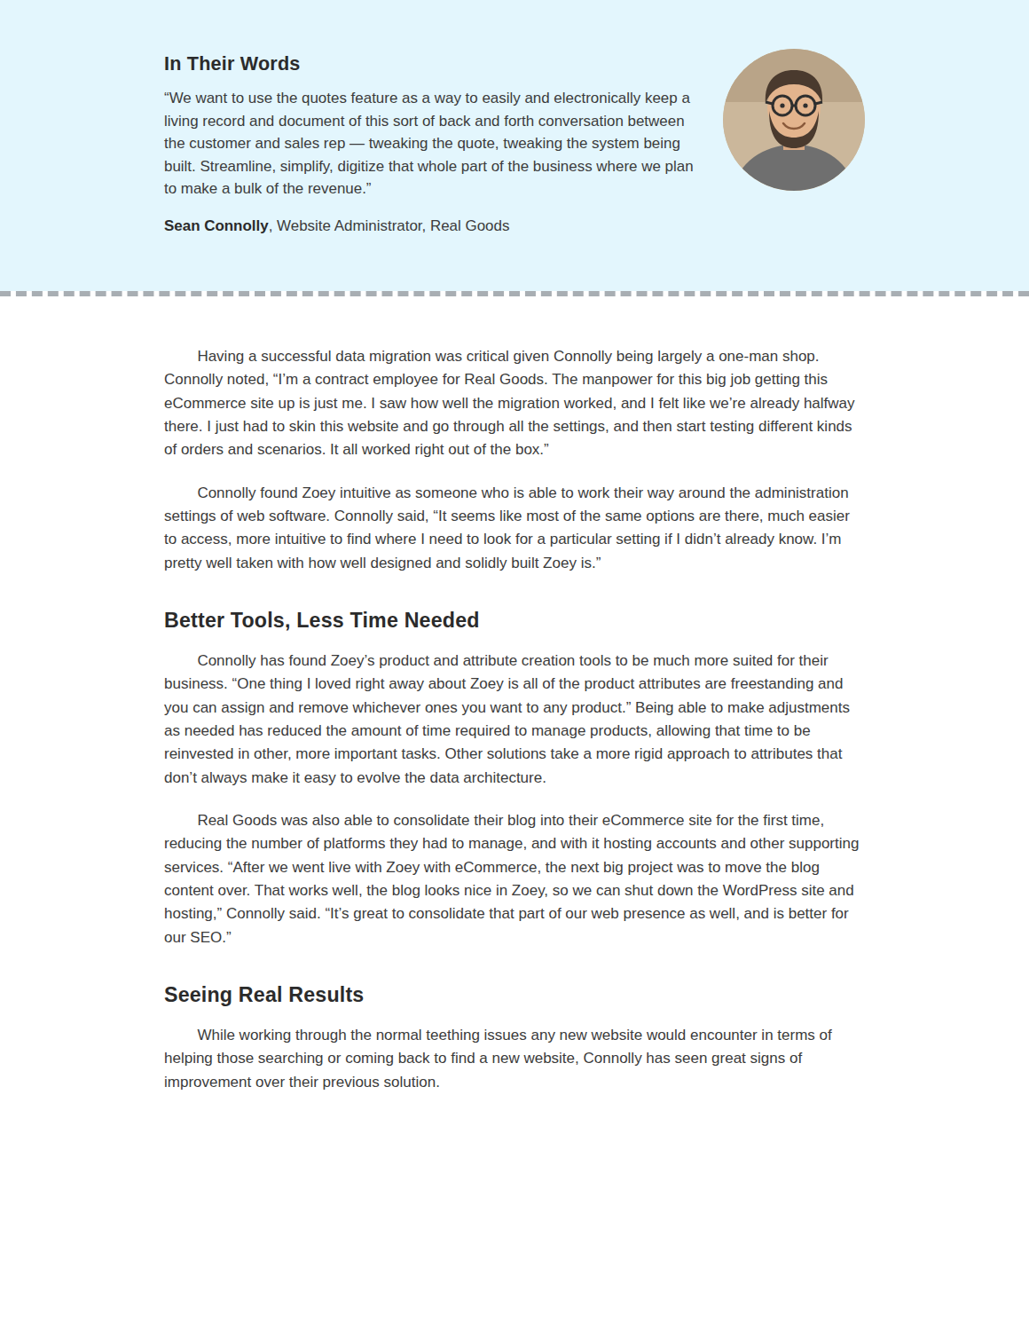In Their Words
“We want to use the quotes feature as a way to easily and electronically keep a living record and document of this sort of back and forth conversation between the customer and sales rep — tweaking the quote, tweaking the system being built. Streamline, simplify, digitize that whole part of the business where we plan to make a bulk of the revenue.”
Sean Connolly, Website Administrator, Real Goods
Having a successful data migration was critical given Connolly being largely a one-man shop. Connolly noted, “I’m a contract employee for Real Goods. The manpower for this big job getting this eCommerce site up is just me. I saw how well the migration worked, and I felt like we’re already halfway there. I just had to skin this website and go through all the settings, and then start testing different kinds of orders and scenarios. It all worked right out of the box.”
Connolly found Zoey intuitive as someone who is able to work their way around the administration settings of web software. Connolly said, “It seems like most of the same options are there, much easier to access, more intuitive to find where I need to look for a particular setting if I didn’t already know. I’m pretty well taken with how well designed and solidly built Zoey is.”
Better Tools, Less Time Needed
Connolly has found Zoey’s product and attribute creation tools to be much more suited for their business. “One thing I loved right away about Zoey is all of the product attributes are freestanding and you can assign and remove whichever ones you want to any product.” Being able to make adjustments as needed has reduced the amount of time required to manage products, allowing that time to be reinvested in other, more important tasks. Other solutions take a more rigid approach to attributes that don’t always make it easy to evolve the data architecture.
Real Goods was also able to consolidate their blog into their eCommerce site for the first time, reducing the number of platforms they had to manage, and with it hosting accounts and other supporting services. “After we went live with Zoey with eCommerce, the next big project was to move the blog content over. That works well, the blog looks nice in Zoey, so we can shut down the WordPress site and hosting,” Connolly said. “It’s great to consolidate that part of our web presence as well, and is better for our SEO.”
Seeing Real Results
While working through the normal teething issues any new website would encounter in terms of helping those searching or coming back to find a new website, Connolly has seen great signs of improvement over their previous solution.